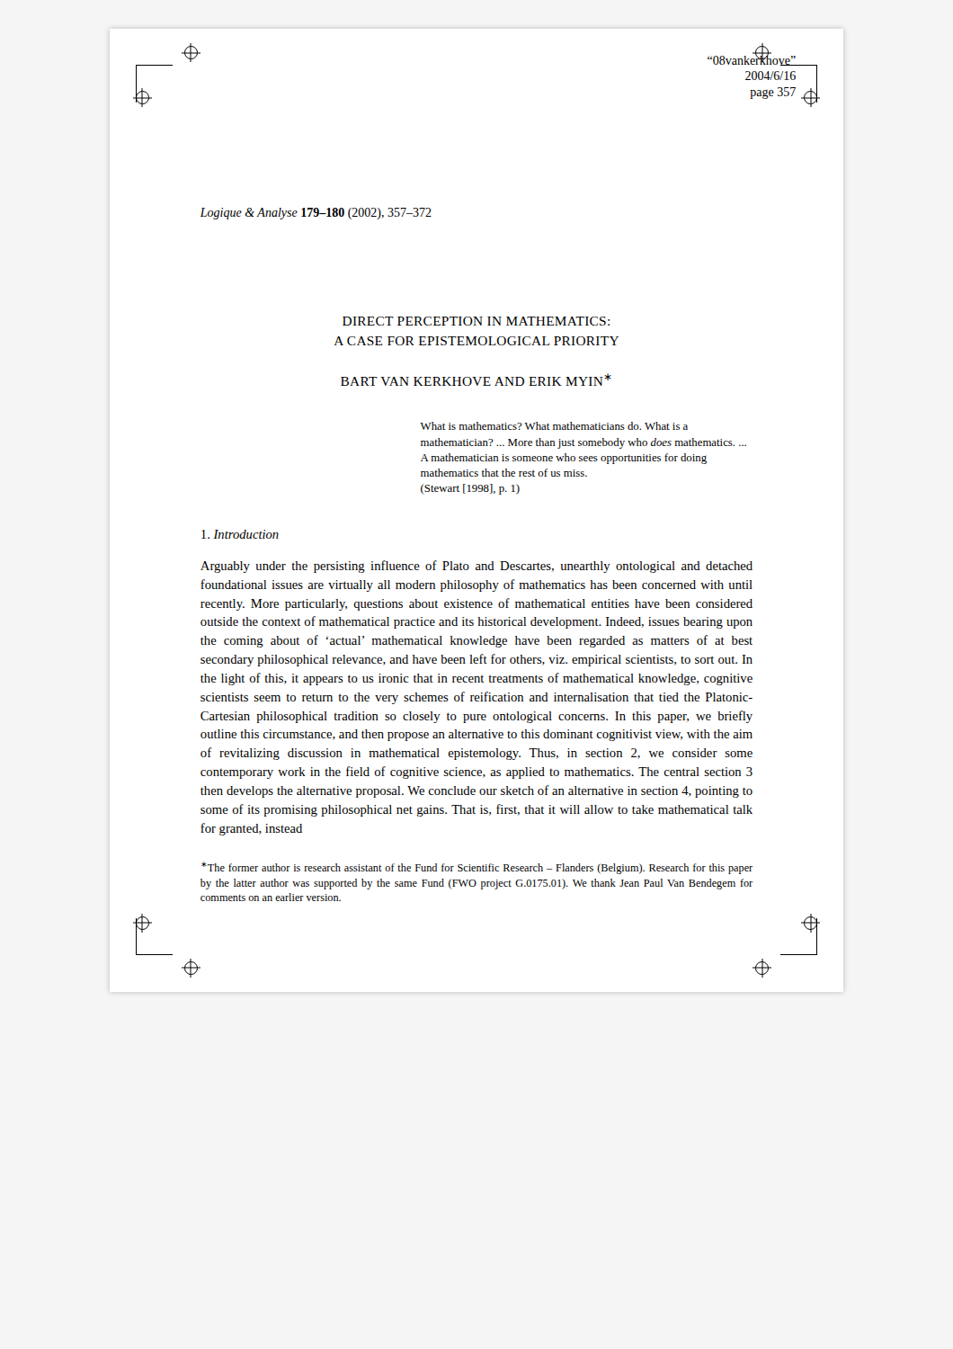“08vankerkhove”
2004/6/16
page 357
Logique & Analyse 179–180 (2002), 357–372
DIRECT PERCEPTION IN MATHEMATICS:
A CASE FOR EPISTEMOLOGICAL PRIORITY
BART VAN KERKHOVE AND ERIK MYIN∗
What is mathematics? What mathematicians do. What is a mathematician? ... More than just somebody who does math­ematics. ... A mathematician is someone who sees opportu­nities for doing mathematics that the rest of us miss.
(Stewart [1998], p. 1)
1. Introduction
Arguably under the persisting influence of Plato and Descartes, unearthly ontological and detached foundational issues are virtually all modern philos­ophy of mathematics has been concerned with until recently. More particu­larly, questions about existence of mathematical entities have been consid­ered outside the context of mathematical practice and its historical develop­ment. Indeed, issues bearing upon the coming about of ‘actual’ mathematical knowledge have been regarded as matters of at best secondary philosophical relevance, and have been left for others, viz. empirical scientists, to sort out. In the light of this, it appears to us ironic that in recent treatments of math­ematical knowledge, cognitive scientists seem to return to the very schemes of reification and internalisation that tied the Platonic-Cartesian philosophi­cal tradition so closely to pure ontological concerns. In this paper, we briefly outline this circumstance, and then propose an alternative to this dominant cognitivist view, with the aim of revitalizing discussion in mathematical epis­temology. Thus, in section 2, we consider some contemporary work in the field of cognitive science, as applied to mathematics. The central section 3 then develops the alternative proposal. We conclude our sketch of an alter­native in section 4, pointing to some of its promising philosophical net gains. That is, first, that it will allow to take mathematical talk for granted, instead
∗The former author is research assistant of the Fund for Scientific Research – Flanders (Belgium). Research for this paper by the latter author was supported by the same Fund (FWO project G.0175.01). We thank Jean Paul Van Bendegem for comments on an earlier version.